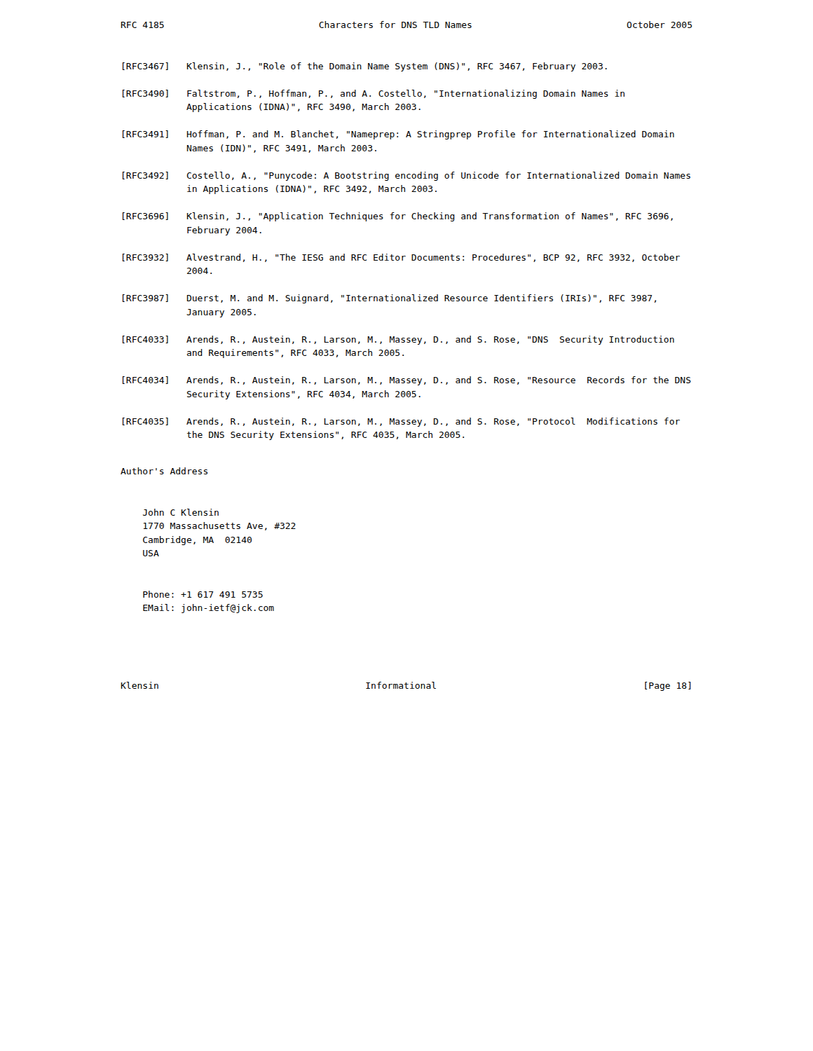RFC 4185 Characters for DNS TLD Names October 2005
[RFC3467]
Klensin, J., "Role of the Domain Name System (DNS)", RFC 3467, February 2003.
[RFC3490]
Faltstrom, P., Hoffman, P., and A. Costello, "Internationalizing Domain Names in Applications (IDNA)", RFC 3490, March 2003.
[RFC3491]
Hoffman, P. and M. Blanchet, "Nameprep: A Stringprep Profile for Internationalized Domain Names (IDN)", RFC 3491, March 2003.
[RFC3492]
Costello, A., "Punycode: A Bootstring encoding of Unicode for Internationalized Domain Names in Applications (IDNA)", RFC 3492, March 2003.
[RFC3696]
Klensin, J., "Application Techniques for Checking and Transformation of Names", RFC 3696, February 2004.
[RFC3932]
Alvestrand, H., "The IESG and RFC Editor Documents: Procedures", BCP 92, RFC 3932, October 2004.
[RFC3987]
Duerst, M. and M. Suignard, "Internationalized Resource Identifiers (IRIs)", RFC 3987, January 2005.
[RFC4033]
Arends, R., Austein, R., Larson, M., Massey, D., and S. Rose, "DNS Security Introduction and Requirements", RFC 4033, March 2005.
[RFC4034]
Arends, R., Austein, R., Larson, M., Massey, D., and S. Rose, "Resource Records for the DNS Security Extensions", RFC 4034, March 2005.
[RFC4035]
Arends, R., Austein, R., Larson, M., Massey, D., and S. Rose, "Protocol Modifications for the DNS Security Extensions", RFC 4035, March 2005.
Author's Address
John C Klensin 1770 Massachusetts Ave, #322 Cambridge, MA 02140 USA
Phone: +1 617 491 5735 EMail: john-ietf@jck.com
Klensin Informational [Page 18]